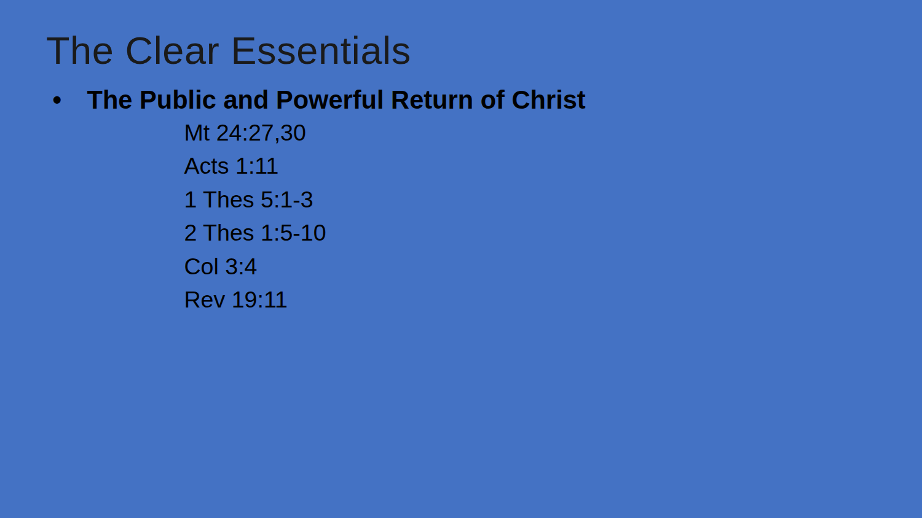The Clear Essentials
The Public and Powerful Return of Christ
Mt 24:27,30
Acts 1:11
1 Thes 5:1-3
2 Thes 1:5-10
Col 3:4
Rev 19:11